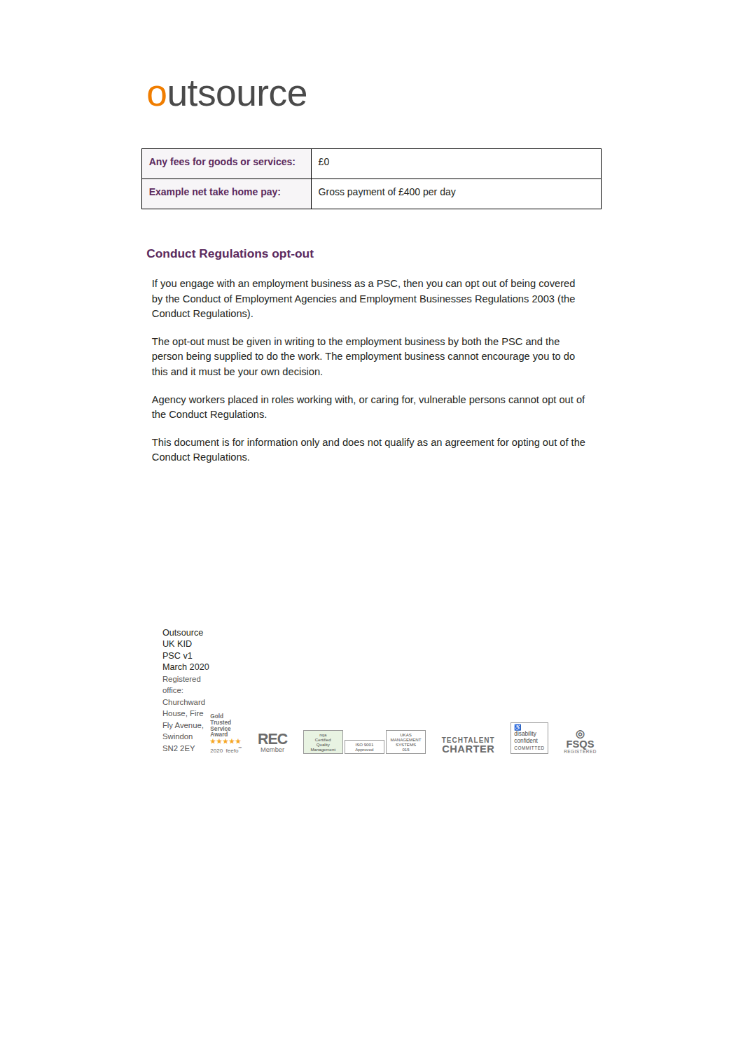outsource
| Any fees for goods or services: | £0 |
| Example net take home pay: | Gross payment of £400 per day |
Conduct Regulations opt-out
If you engage with an employment business as a PSC, then you can opt out of being covered by the Conduct of Employment Agencies and Employment Businesses Regulations 2003 (the Conduct Regulations).
The opt-out must be given in writing to the employment business by both the PSC and the person being supplied to do the work. The employment business cannot encourage you to do this and it must be your own decision.
Agency workers placed in roles working with, or caring for, vulnerable persons cannot opt out of the Conduct Regulations.
This document is for information only and does not qualify as an agreement for opting out of the Conduct Regulations.
Outsource UK KID PSC v1
March 2020
Registered office:
Churchward House, Fire Fly Avenue,
Swindon SN2 2EY
Gold
Trusted
Service
Award
★★★★★
2020 feefoᵉᵉ
REC Member
nqa
Certified
Quality
Management
ISO 9001
Approved
UKAS
MANAGEMENT
SYSTEMS
015
TECHTALENT CHARTER
♿ disability
confident
COMMITTED
◎
FSQS REGISTERED